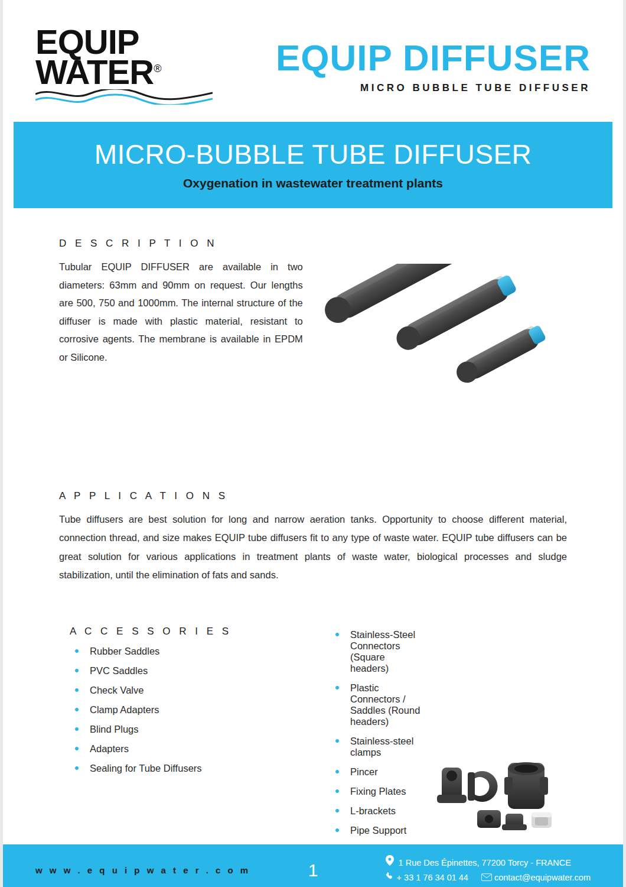EQUIP
WATER®
EQUIP DIFFUSER
MICRO BUBBLE TUBE DIFFUSER
MICRO-BUBBLE TUBE DIFFUSER
Oxygenation in wastewater treatment plants
D E S C R I P T I O N
Tubular EQUIP DIFFUSER are available in two diameters: 63mm and 90mm on request. Our lengths are 500, 750 and 1000mm. The internal structure of the diffuser is made with plastic material, resistant to corrosive agents. The membrane is available in EPDM or Silicone.
A P P L I C A T I O N S
Tube diffusers are best solution for long and narrow aeration tanks. Opportunity to choose different material, connection thread, and size makes EQUIP tube diffusers fit to any type of waste water. EQUIP tube diffusers can be great solution for various applications in treatment plants of waste water, biological processes and sludge stabilization, until the elimination of fats and sands.
A C C E S S O R I E S
Rubber Saddles
PVC Saddles
Check Valve
Clamp Adapters
Blind Plugs
Adapters
Sealing for Tube Diffusers
Stainless-Steel Connectors (Square headers)
Plastic Connectors / Saddles (Round headers)
Stainless-steel clamps
Pincer
Fixing Plates
L-brackets
Pipe Support
w w w . e q u i p w a t e r . c o m
1
1 Rue Des Épinettes, 77200 Torcy - FRANCE
+ 33 1 76 34 01 44 contact@equipwater.com